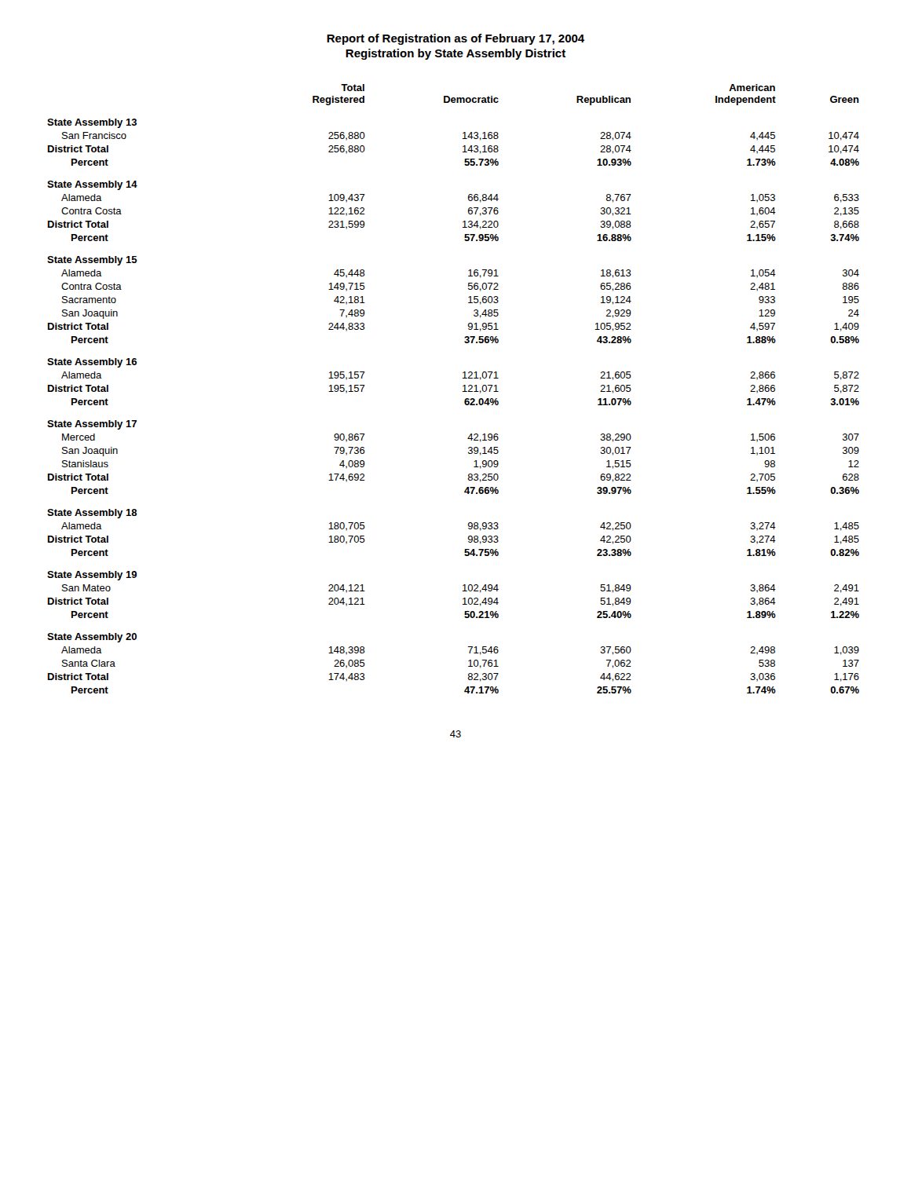Report of Registration as of February 17, 2004
Registration by State Assembly District
| | Total Registered | Democratic | Republican | American Independent | Green |
| --- | --- | --- | --- | --- | --- |
| State Assembly 13 | | | | | |
| San Francisco | 256,880 | 143,168 | 28,074 | 4,445 | 10,474 |
| District Total | 256,880 | 143,168 | 28,074 | 4,445 | 10,474 |
| Percent | | 55.73% | 10.93% | 1.73% | 4.08% |
| State Assembly 14 | | | | | |
| Alameda | 109,437 | 66,844 | 8,767 | 1,053 | 6,533 |
| Contra Costa | 122,162 | 67,376 | 30,321 | 1,604 | 2,135 |
| District Total | 231,599 | 134,220 | 39,088 | 2,657 | 8,668 |
| Percent | | 57.95% | 16.88% | 1.15% | 3.74% |
| State Assembly 15 | | | | | |
| Alameda | 45,448 | 16,791 | 18,613 | 1,054 | 304 |
| Contra Costa | 149,715 | 56,072 | 65,286 | 2,481 | 886 |
| Sacramento | 42,181 | 15,603 | 19,124 | 933 | 195 |
| San Joaquin | 7,489 | 3,485 | 2,929 | 129 | 24 |
| District Total | 244,833 | 91,951 | 105,952 | 4,597 | 1,409 |
| Percent | | 37.56% | 43.28% | 1.88% | 0.58% |
| State Assembly 16 | | | | | |
| Alameda | 195,157 | 121,071 | 21,605 | 2,866 | 5,872 |
| District Total | 195,157 | 121,071 | 21,605 | 2,866 | 5,872 |
| Percent | | 62.04% | 11.07% | 1.47% | 3.01% |
| State Assembly 17 | | | | | |
| Merced | 90,867 | 42,196 | 38,290 | 1,506 | 307 |
| San Joaquin | 79,736 | 39,145 | 30,017 | 1,101 | 309 |
| Stanislaus | 4,089 | 1,909 | 1,515 | 98 | 12 |
| District Total | 174,692 | 83,250 | 69,822 | 2,705 | 628 |
| Percent | | 47.66% | 39.97% | 1.55% | 0.36% |
| State Assembly 18 | | | | | |
| Alameda | 180,705 | 98,933 | 42,250 | 3,274 | 1,485 |
| District Total | 180,705 | 98,933 | 42,250 | 3,274 | 1,485 |
| Percent | | 54.75% | 23.38% | 1.81% | 0.82% |
| State Assembly 19 | | | | | |
| San Mateo | 204,121 | 102,494 | 51,849 | 3,864 | 2,491 |
| District Total | 204,121 | 102,494 | 51,849 | 3,864 | 2,491 |
| Percent | | 50.21% | 25.40% | 1.89% | 1.22% |
| State Assembly 20 | | | | | |
| Alameda | 148,398 | 71,546 | 37,560 | 2,498 | 1,039 |
| Santa Clara | 26,085 | 10,761 | 7,062 | 538 | 137 |
| District Total | 174,483 | 82,307 | 44,622 | 3,036 | 1,176 |
| Percent | | 47.17% | 25.57% | 1.74% | 0.67% |
43